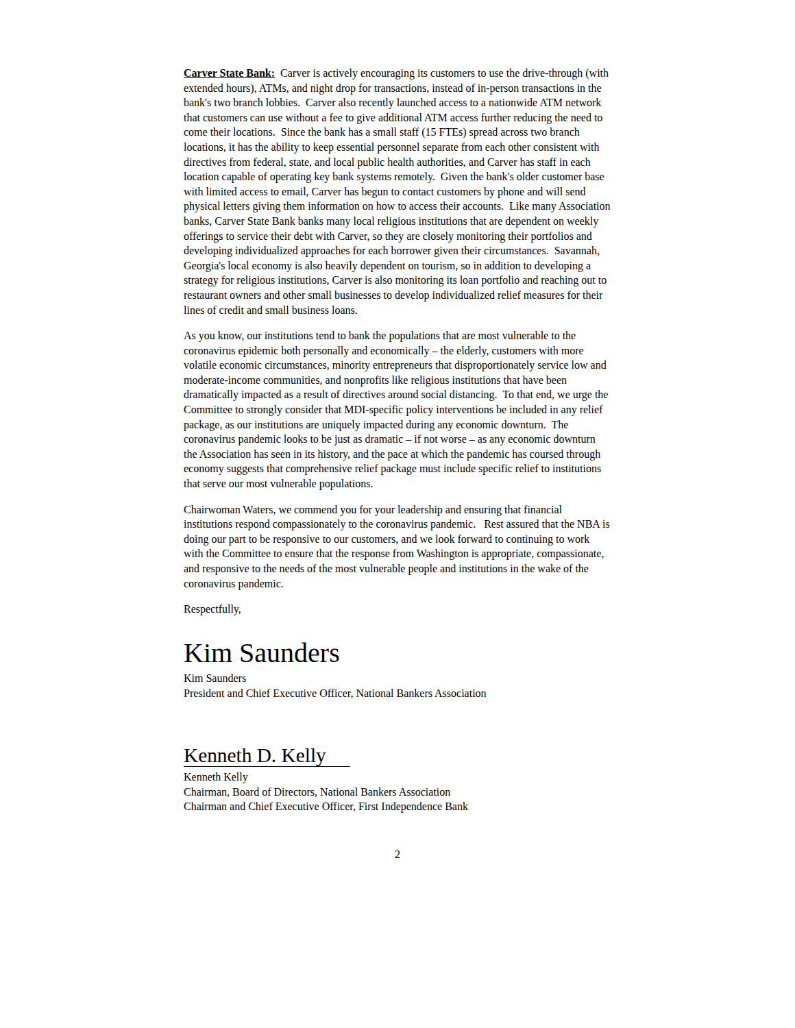Carver State Bank: Carver is actively encouraging its customers to use the drive-through (with extended hours), ATMs, and night drop for transactions, instead of in-person transactions in the bank's two branch lobbies. Carver also recently launched access to a nationwide ATM network that customers can use without a fee to give additional ATM access further reducing the need to come their locations. Since the bank has a small staff (15 FTEs) spread across two branch locations, it has the ability to keep essential personnel separate from each other consistent with directives from federal, state, and local public health authorities, and Carver has staff in each location capable of operating key bank systems remotely. Given the bank's older customer base with limited access to email, Carver has begun to contact customers by phone and will send physical letters giving them information on how to access their accounts. Like many Association banks, Carver State Bank banks many local religious institutions that are dependent on weekly offerings to service their debt with Carver, so they are closely monitoring their portfolios and developing individualized approaches for each borrower given their circumstances. Savannah, Georgia's local economy is also heavily dependent on tourism, so in addition to developing a strategy for religious institutions, Carver is also monitoring its loan portfolio and reaching out to restaurant owners and other small businesses to develop individualized relief measures for their lines of credit and small business loans.
As you know, our institutions tend to bank the populations that are most vulnerable to the coronavirus epidemic both personally and economically – the elderly, customers with more volatile economic circumstances, minority entrepreneurs that disproportionately service low and moderate-income communities, and nonprofits like religious institutions that have been dramatically impacted as a result of directives around social distancing. To that end, we urge the Committee to strongly consider that MDI-specific policy interventions be included in any relief package, as our institutions are uniquely impacted during any economic downturn. The coronavirus pandemic looks to be just as dramatic – if not worse – as any economic downturn the Association has seen in its history, and the pace at which the pandemic has coursed through economy suggests that comprehensive relief package must include specific relief to institutions that serve our most vulnerable populations.
Chairwoman Waters, we commend you for your leadership and ensuring that financial institutions respond compassionately to the coronavirus pandemic. Rest assured that the NBA is doing our part to be responsive to our customers, and we look forward to continuing to work with the Committee to ensure that the response from Washington is appropriate, compassionate, and responsive to the needs of the most vulnerable people and institutions in the wake of the coronavirus pandemic.
Respectfully,
Kim Saunders
Kim Saunders
President and Chief Executive Officer, National Bankers Association
Kenneth D. Kelly
Kenneth Kelly
Chairman, Board of Directors, National Bankers Association
Chairman and Chief Executive Officer, First Independence Bank
2